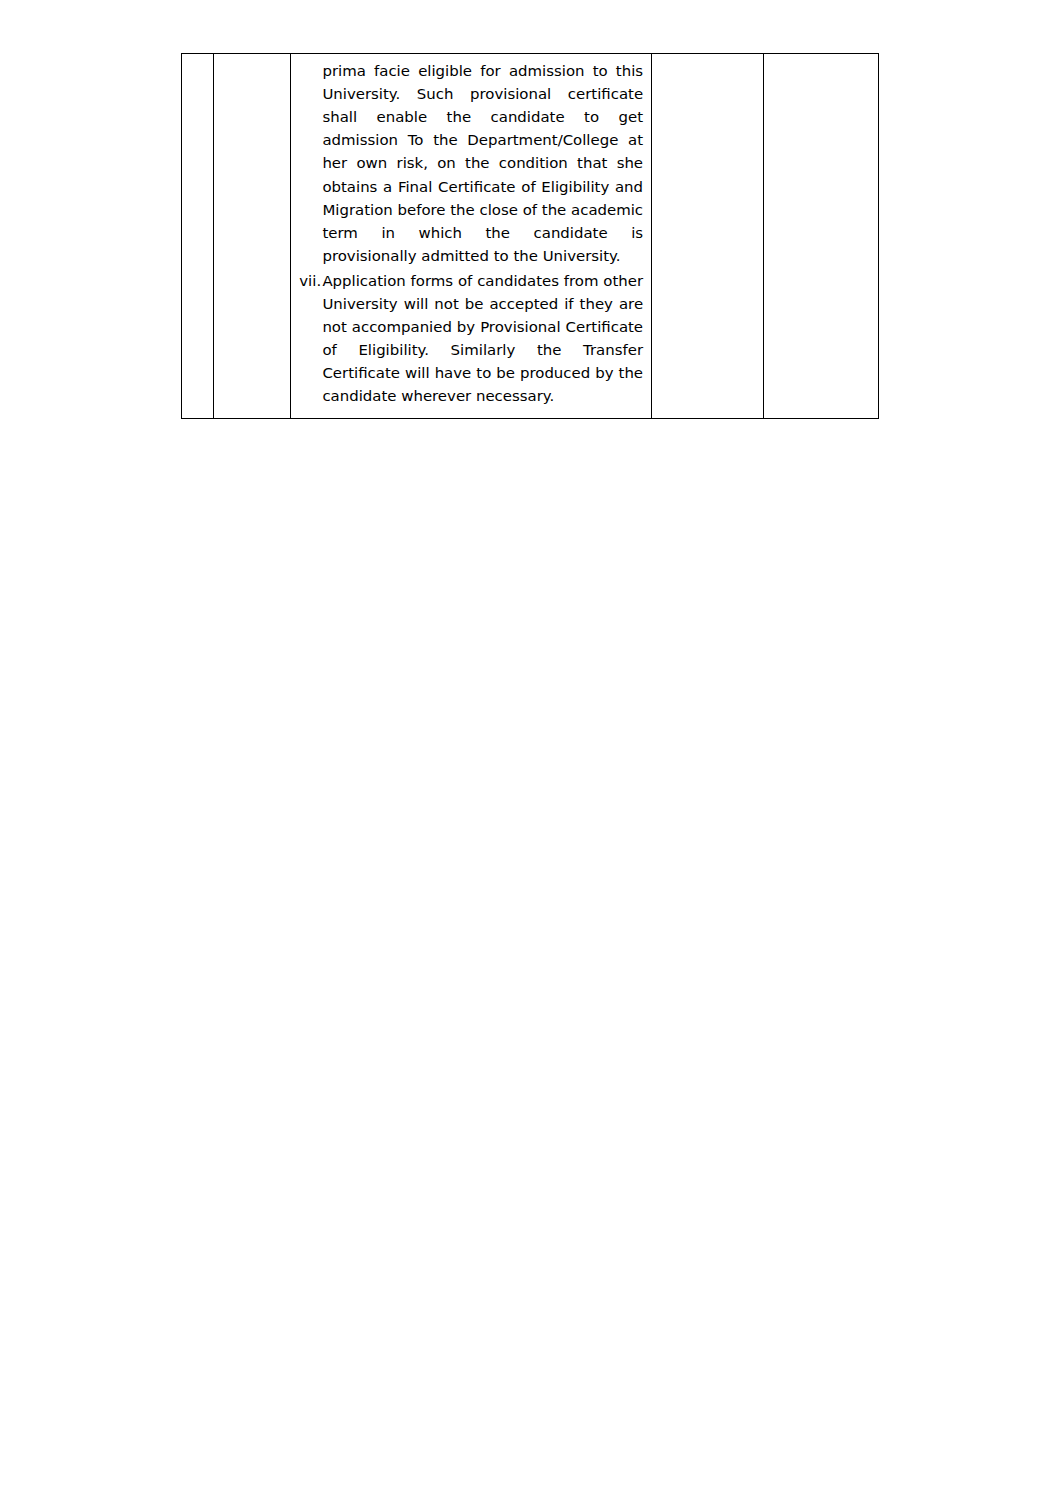| | | prima facie eligible for admission to this University. Such provisional certificate shall enable the candidate to get admission To the Department/College at her own risk, on the condition that she obtains a Final Certificate of Eligibility and Migration before the close of the academic term in which the candidate is provisionally admitted to the University. vii. Application forms of candidates from other University will not be accepted if they are not accompanied by Provisional Certificate of Eligibility. Similarly the Transfer Certificate will have to be produced by the candidate wherever necessary. | | |